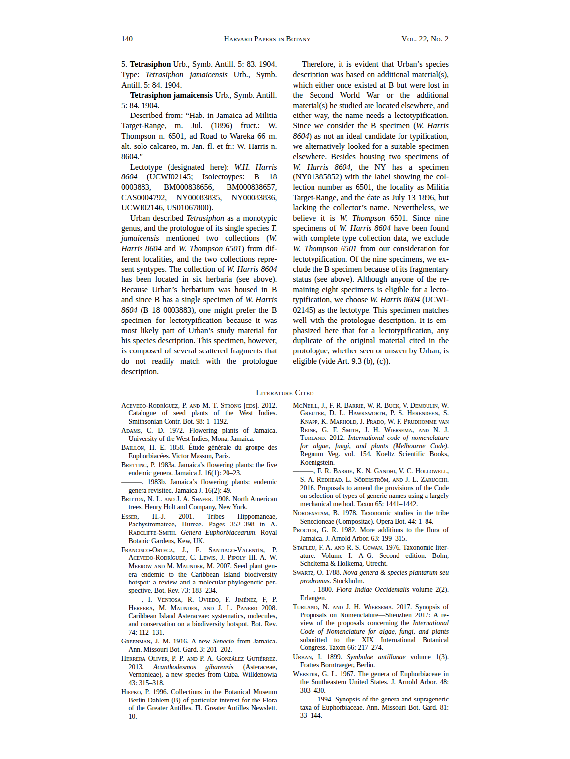140
Harvard Papers in Botany
Vol. 22, No. 2
5. Tetrasiphon Urb., Symb. Antill. 5: 83. 1904. Type: Tetrasiphon jamaicensis Urb., Symb. Antill. 5: 84. 1904.
Tetrasiphon jamaicensis Urb., Symb. Antill. 5: 84. 1904.
Described from: “Hab. in Jamaica ad Militia Target-Range, m. Jul. (1896) fruct.: W. Thompson n. 6501, ad Road to Wareka 66 m. alt. solo calcareo, m. Jan. fl. et fr.: W. Harris n. 8604.”
Lectotype (designated here): W.H. Harris 8604 (UCWI02145; Isolectoypes: B 18 0003883, BM000838656, BM000838657, CAS0004792, NY00083835, NY00083836, UCWI02146, US01067800).
Urban described Tetrasiphon as a monotypic genus, and the protologue of its single species T. jamaicensis mentioned two collections (W. Harris 8604 and W. Thompson 6501) from different localities, and the two collections represent syntypes. The collection of W. Harris 8604 has been located in six herbaria (see above). Because Urban’s herbarium was housed in B and since B has a single specimen of W. Harris 8604 (B 18 0003883), one might prefer the B specimen for lectotypification because it was most likely part of Urban’s study material for his species description. This specimen, however, is composed of several scattered fragments that do not readily match with the protologue description.
Therefore, it is evident that Urban’s species description was based on additional material(s), which either once existed at B but were lost in the Second World War or the additional material(s) he studied are located elsewhere, and either way, the name needs a lectotypification. Since we consider the B specimen (W. Harris 8604) as not an ideal candidate for typification, we alternatively looked for a suitable specimen elsewhere. Besides housing two specimens of W. Harris 8604, the NY has a specimen (NY01385852) with the label showing the collection number as 6501, the locality as Militia Target-Range, and the date as July 13 1896, but lacking the collector’s name. Nevertheless, we believe it is W. Thompson 6501. Since nine specimens of W. Harris 8604 have been found with complete type collection data, we exclude W. Thompson 6501 from our consideration for lectotypification. Of the nine specimens, we exclude the B specimen because of its fragmentary status (see above). Although anyone of the remaining eight specimens is eligible for a lectotypification, we choose W. Harris 8604 (UCWI-02145) as the lectotype. This specimen matches well with the protologue description. It is emphasized here that for a lectotypification, any duplicate of the original material cited in the protologue, whether seen or unseen by Urban, is eligible (vide Art. 9.3 (b), (c)).
Literature Cited
Acevedo-Rodríguez, P. and M. T. Strong [eds]. 2012. Catalogue of seed plants of the West Indies. Smithsonian Contr. Bot. 98: 1–1192.
Adams, C. D. 1972. Flowering plants of Jamaica. University of the West Indies, Mona, Jamaica.
Baillon, H. E. 1858. Étude générale du groupe des Euphorbiacées. Victor Masson, Paris.
Bretting, P. 1983a. Jamaica’s flowering plants: the five endemic genera. Jamaica J. 16(1): 20–23.
———. 1983b. Jamaica’s flowering plants: endemic genera revisited. Jamaica J. 16(2): 49.
Britton, N. L. and J. A. Shafer. 1908. North American trees. Henry Holt and Company, New York.
Esser, H.-J. 2001. Tribes Hippomaneae, Pachystromateae, Hureae. Pages 352–398 in A. Radcliffe-Smith. Genera Euphorbiacearum. Royal Botanic Gardens, Kew, UK.
Francisco-Ortega, J., E. Santiago-Valentín, P. Acevedo-Rodríguez, C. Lewis, J. Pipoly III, A. W. Meerow and M. Maunder, M. 2007. Seed plant genera endemic to the Caribbean Island biodiversity hotspot: a review and a molecular phylogenetic perspective. Bot. Rev. 73: 183–234.
———, I. Ventosa, R. Oviedo, F. Jiménez, F, P. Herrera, M. Maunder, and J. L. Panero 2008. Caribbean Island Asteraceae: systematics, molecules, and conservation on a biodiversity hotspot. Bot. Rev. 74: 112–131.
Greenman, J. M. 1916. A new Senecio from Jamaica. Ann. Missouri Bot. Gard. 3: 201–202.
Herrera Oliver, P. P. and P. A. González Gutiérrez. 2013. Acanthodesmos gibarensis (Asteraceae, Vernonieae), a new species from Cuba. Willdenowia 43: 315–318.
Hiepko, P. 1996. Collections in the Botanical Museum Berlin-Dahlem (B) of particular interest for the Flora of the Greater Antilles. Fl. Greater Antilles Newslett. 10.
McNeill, J., F. R. Barrie, W. R. Buck, V. Demoulin, W. Greuter, D. L. Hawksworth, P. S. Herendeen, S. Knapp, K. Marhold, J. Prado, W. F. Prudhomme van Reine, G. F. Smith, J. H. Wiersema, and N. J. Turland. 2012. International code of nomenclature for algae, fungi, and plants (Melbourne Code). Regnum Veg. vol. 154. Koeltz Scientific Books, Koenigstein.
———, F. R. Barrie, K. N. Gandhi, V. C. Hollowell, S. A. Redhead, L. Söderström, and J. L. Zarucchi. 2016. Proposals to amend the provisions of the Code on selection of types of generic names using a largely mechanical method. Taxon 65: 1441–1442.
Nordenstam, B. 1978. Taxonomic studies in the tribe Senecioneae (Compositae). Opera Bot. 44: 1–84.
Proctor, G. R. 1982. More additions to the flora of Jamaica. J. Arnold Arbor. 63: 199–315.
Stafleu, F. A. and R. S. Cowan. 1976. Taxonomic literature. Volume I: A–G. Second edition. Bohn, Scheltema & Holkema, Utrecht.
Swartz, O. 1788. Nova genera & species plantarum seu prodromus. Stockholm.
———. 1800. Flora Indiae Occidentalis volume 2(2). Erlangen.
Turland, N. and J. H. Wiersema. 2017. Synopsis of Proposals on Nomenclature—Shenzhen 2017: A review of the proposals concerning the International Code of Nomenclature for algae, fungi, and plants submitted to the XIX International Botanical Congress. Taxon 66: 217–274.
Urban, I. 1899. Symbolae antillanae volume 1(3). Fratres Borntraeger, Berlin.
Webster, G. L. 1967. The genera of Euphorbiaceae in the Southeastern United States. J. Arnold Arbor. 48: 303–430.
———. 1994. Synopsis of the genera and suprageneric taxa of Euphorbiaceae. Ann. Missouri Bot. Gard. 81: 33–144.